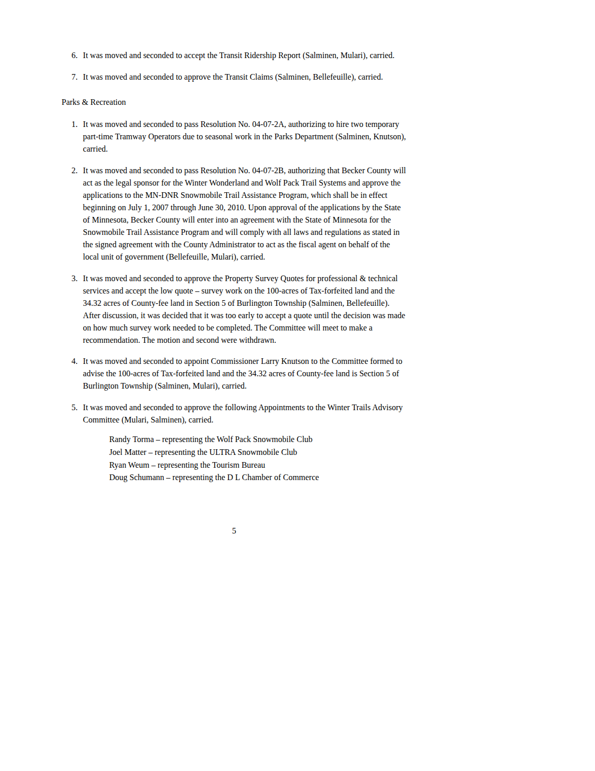It was moved and seconded to accept the Transit Ridership Report (Salminen, Mulari), carried.
It was moved and seconded to approve the Transit Claims (Salminen, Bellefeuille), carried.
Parks & Recreation
It was moved and seconded to pass Resolution No. 04-07-2A, authorizing to hire two temporary part-time Tramway Operators due to seasonal work in the Parks Department (Salminen, Knutson), carried.
It was moved and seconded to pass Resolution No. 04-07-2B, authorizing that Becker County will act as the legal sponsor for the Winter Wonderland and Wolf Pack Trail Systems and approve the applications to the MN-DNR Snowmobile Trail Assistance Program, which shall be in effect beginning on July 1, 2007 through June 30, 2010. Upon approval of the applications by the State of Minnesota, Becker County will enter into an agreement with the State of Minnesota for the Snowmobile Trail Assistance Program and will comply with all laws and regulations as stated in the signed agreement with the County Administrator to act as the fiscal agent on behalf of the local unit of government (Bellefeuille, Mulari), carried.
It was moved and seconded to approve the Property Survey Quotes for professional & technical services and accept the low quote – survey work on the 100-acres of Tax-forfeited land and the 34.32 acres of County-fee land in Section 5 of Burlington Township (Salminen, Bellefeuille). After discussion, it was decided that it was too early to accept a quote until the decision was made on how much survey work needed to be completed. The Committee will meet to make a recommendation. The motion and second were withdrawn.
It was moved and seconded to appoint Commissioner Larry Knutson to the Committee formed to advise the 100-acres of Tax-forfeited land and the 34.32 acres of County-fee land is Section 5 of Burlington Township (Salminen, Mulari), carried.
It was moved and seconded to approve the following Appointments to the Winter Trails Advisory Committee (Mulari, Salminen), carried.
Randy Torma – representing the Wolf Pack Snowmobile Club
Joel Matter – representing the ULTRA Snowmobile Club
Ryan Weum – representing the Tourism Bureau
Doug Schumann – representing the D L Chamber of Commerce
5